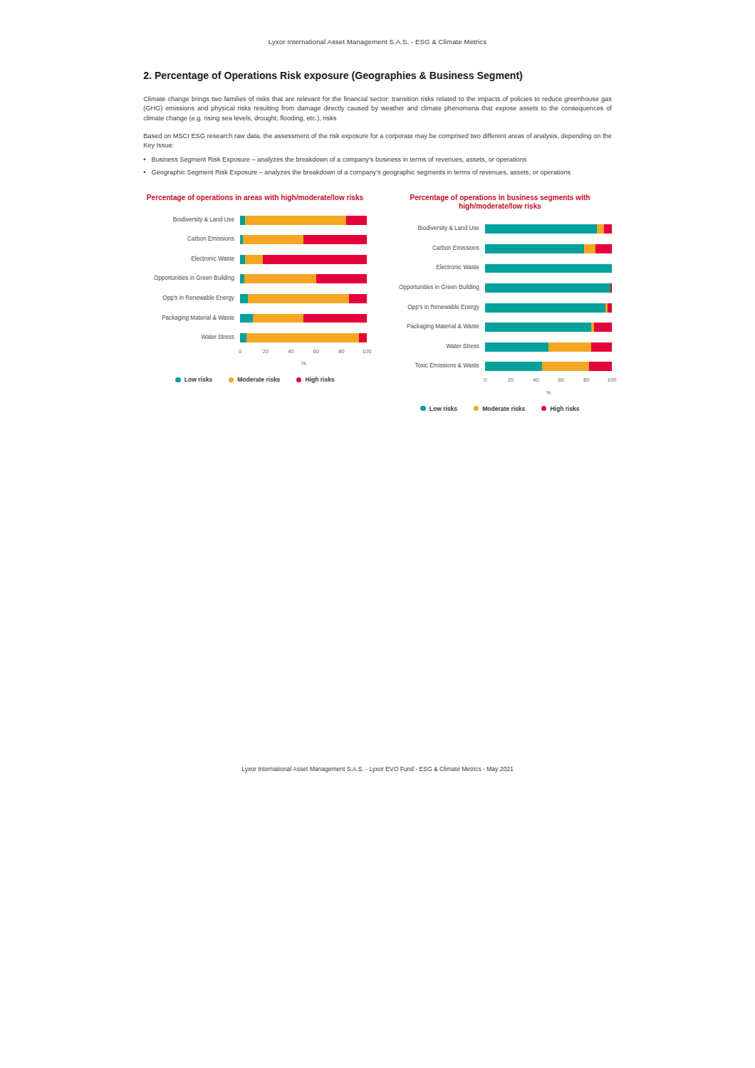Lyxor International Asset Management S.A.S. - ESG & Climate Metrics
2. Percentage of Operations Risk exposure (Geographies & Business Segment)
Climate change brings two families of risks that are relevant for the financial sector: transition risks related to the impacts of policies to reduce greenhouse gas (GHG) emissions and physical risks resulting from damage directly caused by weather and climate phenomena that expose assets to the consequences of climate change (e.g. rising sea levels, drought, flooding, etc.), risks
Based on MSCI ESG research raw data, the assessment of the risk exposure for a corporate may be comprised two different areas of analysis, depending on the Key Issue:
Business Segment Risk Exposure – analyzes the breakdown of a company’s business in terms of revenues, assets, or operations
Geographic Segment Risk Exposure – analyzes the breakdown of a company’s geographic segments in terms of revenues, assets, or operations
Percentage of operations in areas with high/moderate/low risks
Biodiversity & Land Use
Carbon Emissions
Electronic Waste
Opportunities in Green Building
Opp’s in Renewable Energy
Packaging Material & Waste
Water Stress
0 20 40 60 80 100
%
Low risks
Moderate risks
High risks
Percentage of operations in business segments with high/moderate/low risks
Biodiversity & Land Use
Carbon Emissions
Electronic Waste
Opportunities in Green Building
Opp’s in Renewable Energy
Packaging Material & Waste
Water Stress
Toxic Emissions & Waste
0 20 40 60 80 100
%
Low risks
Moderate risks
High risks
Lyxor International Asset Management S.A.S. - Lyxor EVO Fund - ESG & Climate Metrics - May 2021